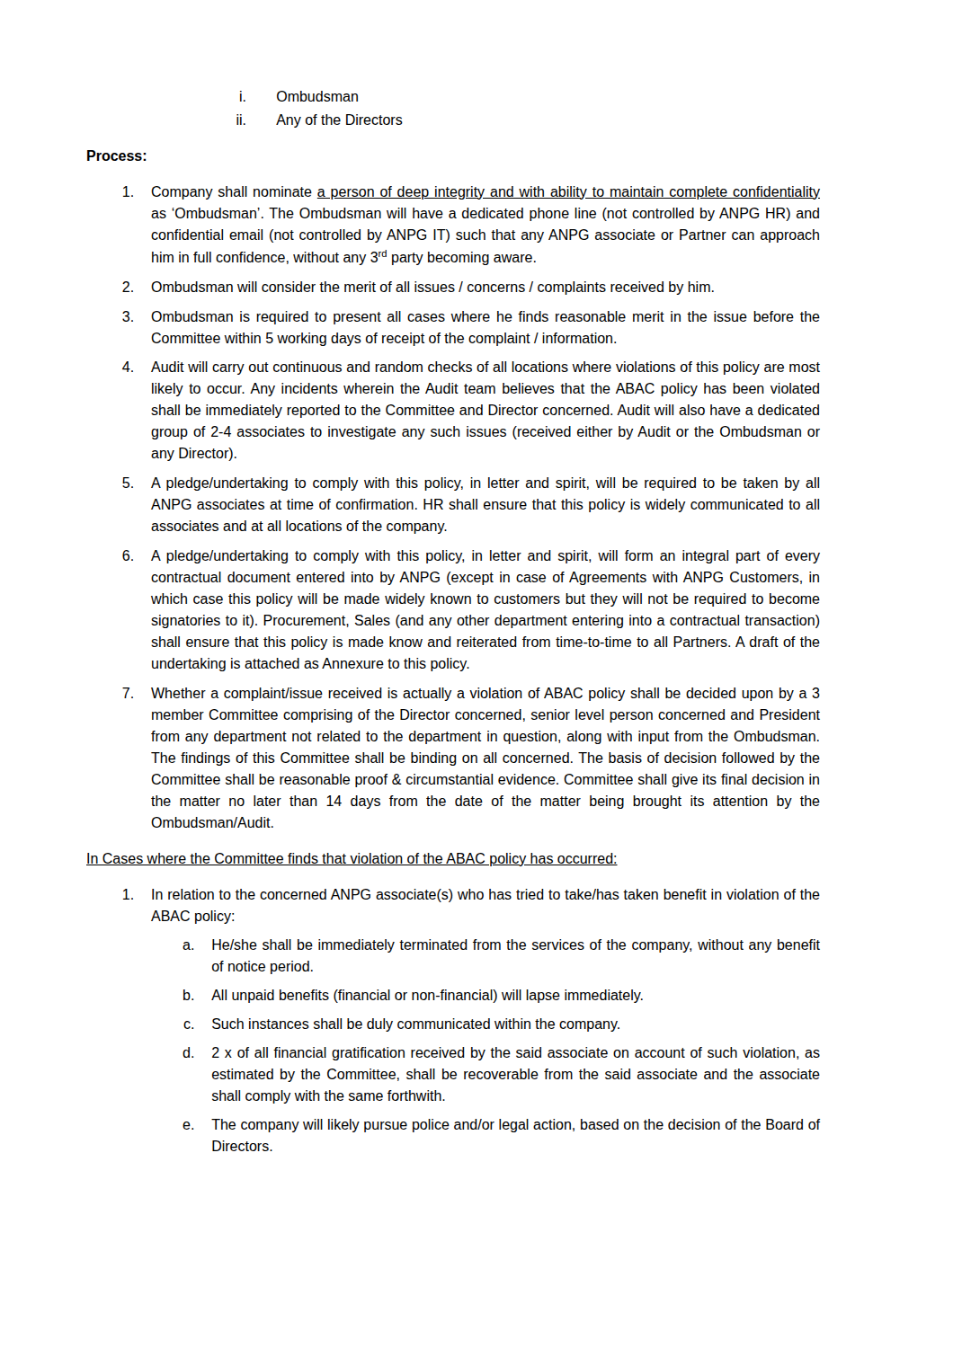Ombudsman
Any of the Directors
Process:
Company shall nominate a person of deep integrity and with ability to maintain complete confidentiality as ‘Ombudsman’. The Ombudsman will have a dedicated phone line (not controlled by ANPG HR) and confidential email (not controlled by ANPG IT) such that any ANPG associate or Partner can approach him in full confidence, without any 3rd party becoming aware.
Ombudsman will consider the merit of all issues / concerns / complaints received by him.
Ombudsman is required to present all cases where he finds reasonable merit in the issue before the Committee within 5 working days of receipt of the complaint / information.
Audit will carry out continuous and random checks of all locations where violations of this policy are most likely to occur. Any incidents wherein the Audit team believes that the ABAC policy has been violated shall be immediately reported to the Committee and Director concerned. Audit will also have a dedicated group of 2-4 associates to investigate any such issues (received either by Audit or the Ombudsman or any Director).
A pledge/undertaking to comply with this policy, in letter and spirit, will be required to be taken by all ANPG associates at time of confirmation. HR shall ensure that this policy is widely communicated to all associates and at all locations of the company.
A pledge/undertaking to comply with this policy, in letter and spirit, will form an integral part of every contractual document entered into by ANPG (except in case of Agreements with ANPG Customers, in which case this policy will be made widely known to customers but they will not be required to become signatories to it). Procurement, Sales (and any other department entering into a contractual transaction) shall ensure that this policy is made know and reiterated from time-to-time to all Partners. A draft of the undertaking is attached as Annexure to this policy.
Whether a complaint/issue received is actually a violation of ABAC policy shall be decided upon by a 3 member Committee comprising of the Director concerned, senior level person concerned and President from any department not related to the department in question, along with input from the Ombudsman. The findings of this Committee shall be binding on all concerned. The basis of decision followed by the Committee shall be reasonable proof & circumstantial evidence. Committee shall give its final decision in the matter no later than 14 days from the date of the matter being brought its attention by the Ombudsman/Audit.
In Cases where the Committee finds that violation of the ABAC policy has occurred:
In relation to the concerned ANPG associate(s) who has tried to take/has taken benefit in violation of the ABAC policy:
He/she shall be immediately terminated from the services of the company, without any benefit of notice period.
All unpaid benefits (financial or non-financial) will lapse immediately.
Such instances shall be duly communicated within the company.
2 x of all financial gratification received by the said associate on account of such violation, as estimated by the Committee, shall be recoverable from the said associate and the associate shall comply with the same forthwith.
The company will likely pursue police and/or legal action, based on the decision of the Board of Directors.